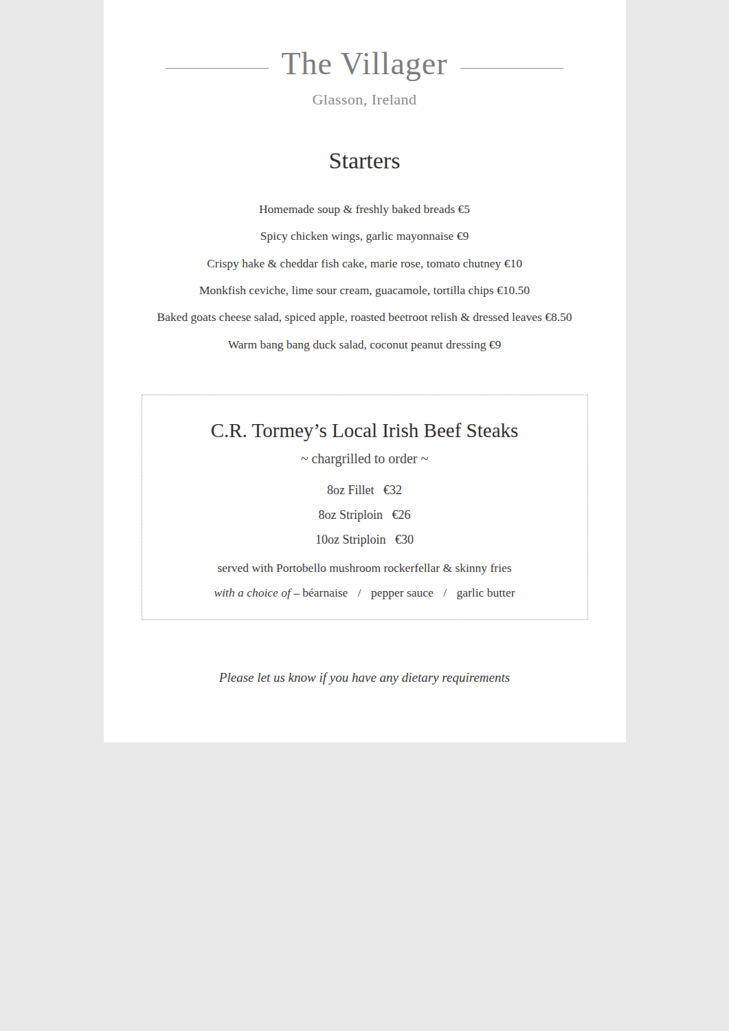The Villager
Glasson, Ireland
Starters
Homemade soup & freshly baked breads €5
Spicy chicken wings, garlic mayonnaise €9
Crispy hake & cheddar fish cake, marie rose, tomato chutney €10
Monkfish ceviche, lime sour cream, guacamole, tortilla chips €10.50
Baked goats cheese salad, spiced apple, roasted beetroot relish & dressed leaves €8.50
Warm bang bang duck salad, coconut peanut dressing €9
C.R. Tormey’s Local Irish Beef Steaks
~ chargrilled to order ~
8oz Fillet €32
8oz Striploin €26
10oz Striploin €30
served with Portobello mushroom rockerfellar & skinny fries
with a choice of – béarnaise / pepper sauce / garlic butter
Please let us know if you have any dietary requirements